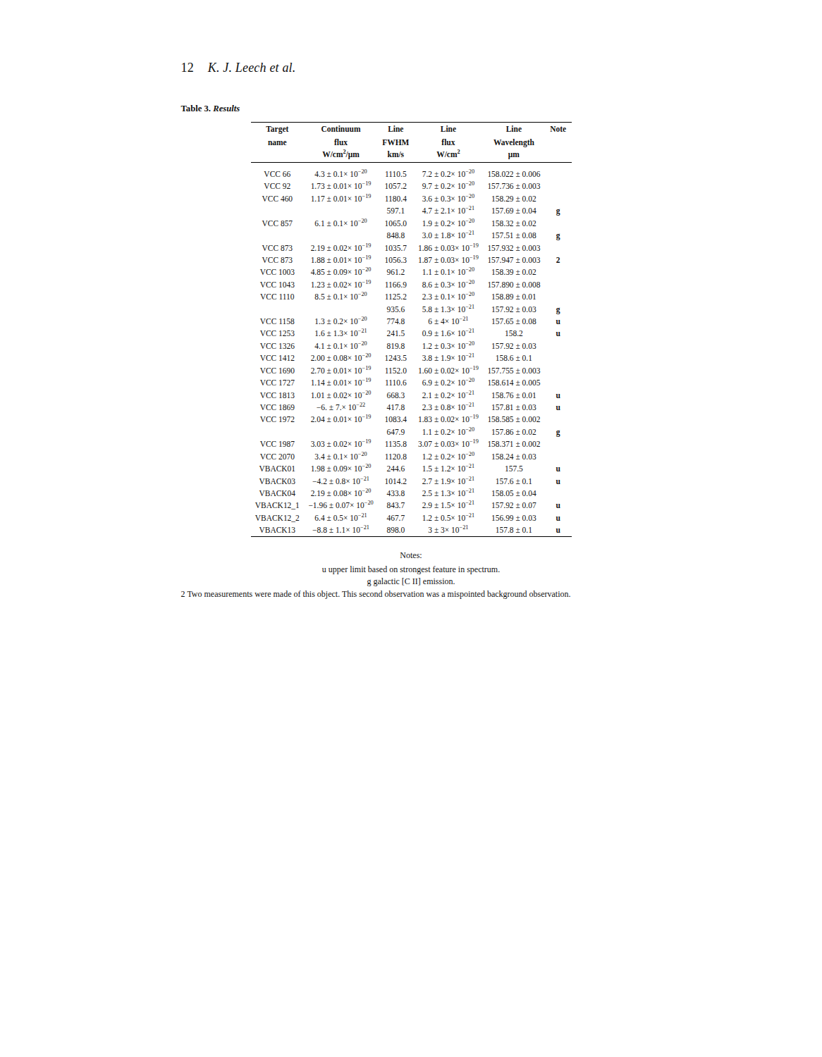12 K. J. Leech et al.
Table 3. Results
| Target | Continuum | Line | Line | Line | Note |
| --- | --- | --- | --- | --- | --- |
| name | flux | FWHM | flux | Wavelength | |
| | W/cm 2 /μm | km/s | W/cm 2 | μm | |
| VCC 66 | 4.3 ± 0.1× 10 −20 | 1110.5 | 7.2 ± 0.2× 10 −20 | 158.022 ± 0.006 | |
| VCC 92 | 1.73 ± 0.01× 10 −19 | 1057.2 | 9.7 ± 0.2× 10 −20 | 157.736 ± 0.003 | |
| VCC 460 | 1.17 ± 0.01× 10 −19 | 1180.4 | 3.6 ± 0.3× 10 −20 | 158.29 ± 0.02 | |
| | | 597.1 | 4.7 ± 2.1× 10 −21 | 157.69 ± 0.04 | g |
| VCC 857 | 6.1 ± 0.1× 10 −20 | 1065.0 | 1.9 ± 0.2× 10 −20 | 158.32 ± 0.02 | |
| | | 848.8 | 3.0 ± 1.8× 10 −21 | 157.51 ± 0.08 | g |
| VCC 873 | 2.19 ± 0.02× 10 −19 | 1035.7 | 1.86 ± 0.03× 10 −19 | 157.932 ± 0.003 | |
| VCC 873 | 1.88 ± 0.01× 10 −19 | 1056.3 | 1.87 ± 0.03× 10 −19 | 157.947 ± 0.003 | 2 |
| VCC 1003 | 4.85 ± 0.09× 10 −20 | 961.2 | 1.1 ± 0.1× 10 −20 | 158.39 ± 0.02 | |
| VCC 1043 | 1.23 ± 0.02× 10 −19 | 1166.9 | 8.6 ± 0.3× 10 −20 | 157.890 ± 0.008 | |
| VCC 1110 | 8.5 ± 0.1× 10 −20 | 1125.2 | 2.3 ± 0.1× 10 −20 | 158.89 ± 0.01 | |
| | | 935.6 | 5.8 ± 1.3× 10 −21 | 157.92 ± 0.03 | g |
| VCC 1158 | 1.3 ± 0.2× 10 −20 | 774.8 | 6 ± 4× 10 −21 | 157.65 ± 0.08 | u |
| VCC 1253 | 1.6 ± 1.3× 10 −21 | 241.5 | 0.9 ± 1.6× 10 −21 | 158.2 | u |
| VCC 1326 | 4.1 ± 0.1× 10 −20 | 819.8 | 1.2 ± 0.3× 10 −20 | 157.92 ± 0.03 | |
| VCC 1412 | 2.00 ± 0.08× 10 −20 | 1243.5 | 3.8 ± 1.9× 10 −21 | 158.6 ± 0.1 | |
| VCC 1690 | 2.70 ± 0.01× 10 −19 | 1152.0 | 1.60 ± 0.02× 10 −19 | 157.755 ± 0.003 | |
| VCC 1727 | 1.14 ± 0.01× 10 −19 | 1110.6 | 6.9 ± 0.2× 10 −20 | 158.614 ± 0.005 | |
| VCC 1813 | 1.01 ± 0.02× 10 −20 | 668.3 | 2.1 ± 0.2× 10 −21 | 158.76 ± 0.01 | u |
| VCC 1869 | −6. ± 7.× 10 −22 | 417.8 | 2.3 ± 0.8× 10 −21 | 157.81 ± 0.03 | u |
| VCC 1972 | 2.04 ± 0.01× 10 −19 | 1083.4 | 1.83 ± 0.02× 10 −19 | 158.585 ± 0.002 | |
| | | 647.9 | 1.1 ± 0.2× 10 −20 | 157.86 ± 0.02 | g |
| VCC 1987 | 3.03 ± 0.02× 10 −19 | 1135.8 | 3.07 ± 0.03× 10 −19 | 158.371 ± 0.002 | |
| VCC 2070 | 3.4 ± 0.1× 10 −20 | 1120.8 | 1.2 ± 0.2× 10 −20 | 158.24 ± 0.03 | |
| VBACK01 | 1.98 ± 0.09× 10 −20 | 244.6 | 1.5 ± 1.2× 10 −21 | 157.5 | u |
| VBACK03 | −4.2 ± 0.8× 10 −21 | 1014.2 | 2.7 ± 1.9× 10 −21 | 157.6 ± 0.1 | u |
| VBACK04 | 2.19 ± 0.08× 10 −20 | 433.8 | 2.5 ± 1.3× 10 −21 | 158.05 ± 0.04 | |
| VBACK12_1 | −1.96 ± 0.07× 10 −20 | 843.7 | 2.9 ± 1.5× 10 −21 | 157.92 ± 0.07 | u |
| VBACK12_2 | 6.4 ± 0.5× 10 −21 | 467.7 | 1.2 ± 0.5× 10 −21 | 156.99 ± 0.03 | u |
| VBACK13 | −8.8 ± 1.1× 10 −21 | 898.0 | 3 ± 3× 10 −21 | 157.8 ± 0.1 | u |
Notes:
u upper limit based on strongest feature in spectrum.
g galactic [C II] emission.
2 Two measurements were made of this object. This second observation was a mispointed background observation.